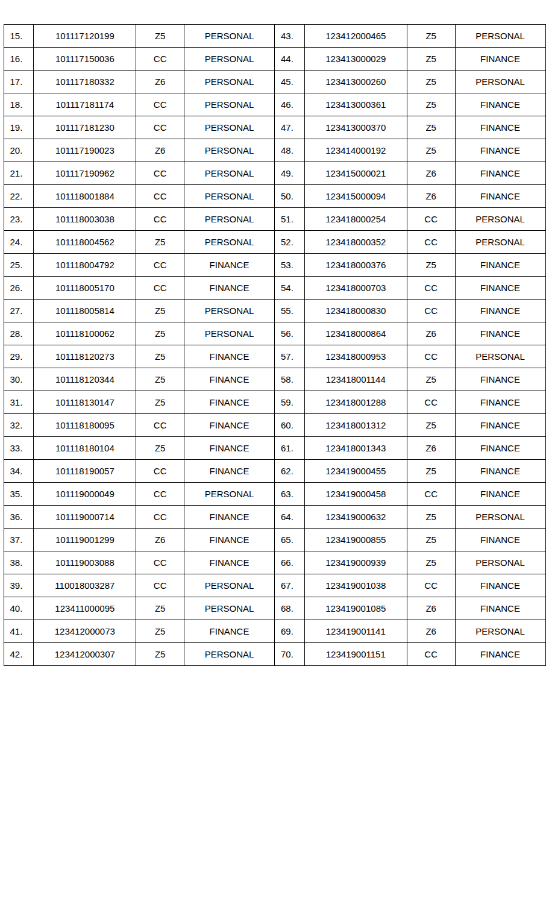| 15. | 101117120199 | Z5 | PERSONAL | 43. | 123412000465 | Z5 | PERSONAL |
| 16. | 101117150036 | CC | PERSONAL | 44. | 123413000029 | Z5 | FINANCE |
| 17. | 101117180332 | Z6 | PERSONAL | 45. | 123413000260 | Z5 | PERSONAL |
| 18. | 101117181174 | CC | PERSONAL | 46. | 123413000361 | Z5 | FINANCE |
| 19. | 101117181230 | CC | PERSONAL | 47. | 123413000370 | Z5 | FINANCE |
| 20. | 101117190023 | Z6 | PERSONAL | 48. | 123414000192 | Z5 | FINANCE |
| 21. | 101117190962 | CC | PERSONAL | 49. | 123415000021 | Z6 | FINANCE |
| 22. | 101118001884 | CC | PERSONAL | 50. | 123415000094 | Z6 | FINANCE |
| 23. | 101118003038 | CC | PERSONAL | 51. | 123418000254 | CC | PERSONAL |
| 24. | 101118004562 | Z5 | PERSONAL | 52. | 123418000352 | CC | PERSONAL |
| 25. | 101118004792 | CC | FINANCE | 53. | 123418000376 | Z5 | FINANCE |
| 26. | 101118005170 | CC | FINANCE | 54. | 123418000703 | CC | FINANCE |
| 27. | 101118005814 | Z5 | PERSONAL | 55. | 123418000830 | CC | FINANCE |
| 28. | 101118100062 | Z5 | PERSONAL | 56. | 123418000864 | Z6 | FINANCE |
| 29. | 101118120273 | Z5 | FINANCE | 57. | 123418000953 | CC | PERSONAL |
| 30. | 101118120344 | Z5 | FINANCE | 58. | 123418001144 | Z5 | FINANCE |
| 31. | 101118130147 | Z5 | FINANCE | 59. | 123418001288 | CC | FINANCE |
| 32. | 101118180095 | CC | FINANCE | 60. | 123418001312 | Z5 | FINANCE |
| 33. | 101118180104 | Z5 | FINANCE | 61. | 123418001343 | Z6 | FINANCE |
| 34. | 101118190057 | CC | FINANCE | 62. | 123419000455 | Z5 | FINANCE |
| 35. | 101119000049 | CC | PERSONAL | 63. | 123419000458 | CC | FINANCE |
| 36. | 101119000714 | CC | FINANCE | 64. | 123419000632 | Z5 | PERSONAL |
| 37. | 101119001299 | Z6 | FINANCE | 65. | 123419000855 | Z5 | FINANCE |
| 38. | 101119003088 | CC | FINANCE | 66. | 123419000939 | Z5 | PERSONAL |
| 39. | 110018003287 | CC | PERSONAL | 67. | 123419001038 | CC | FINANCE |
| 40. | 123411000095 | Z5 | PERSONAL | 68. | 123419001085 | Z6 | FINANCE |
| 41. | 123412000073 | Z5 | FINANCE | 69. | 123419001141 | Z6 | PERSONAL |
| 42. | 123412000307 | Z5 | PERSONAL | 70. | 123419001151 | CC | FINANCE |